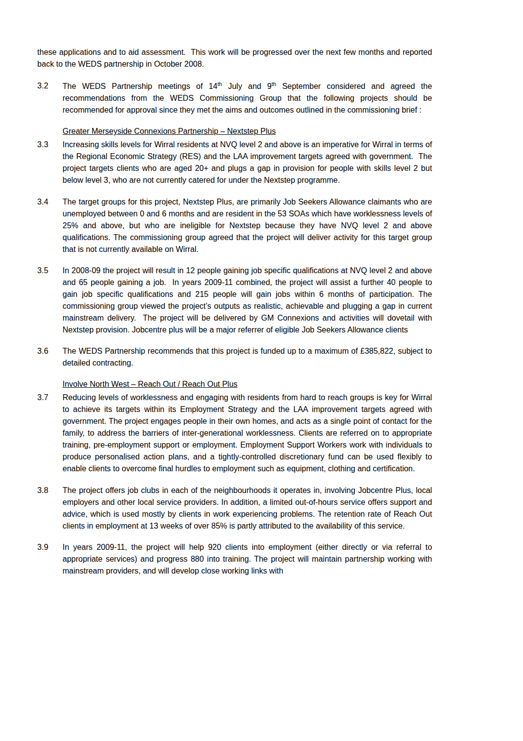these applications and to aid assessment. This work will be progressed over the next few months and reported back to the WEDS partnership in October 2008.
3.2
The WEDS Partnership meetings of 14th July and 9th September considered and agreed the recommendations from the WEDS Commissioning Group that the following projects should be recommended for approval since they met the aims and outcomes outlined in the commissioning brief :
Greater Merseyside Connexions Partnership – Nextstep Plus
3.3
Increasing skills levels for Wirral residents at NVQ level 2 and above is an imperative for Wirral in terms of the Regional Economic Strategy (RES) and the LAA improvement targets agreed with government. The project targets clients who are aged 20+ and plugs a gap in provision for people with skills level 2 but below level 3, who are not currently catered for under the Nextstep programme.
3.4
The target groups for this project, Nextstep Plus, are primarily Job Seekers Allowance claimants who are unemployed between 0 and 6 months and are resident in the 53 SOAs which have worklessness levels of 25% and above, but who are ineligible for Nextstep because they have NVQ level 2 and above qualifications. The commissioning group agreed that the project will deliver activity for this target group that is not currently available on Wirral.
3.5
In 2008-09 the project will result in 12 people gaining job specific qualifications at NVQ level 2 and above and 65 people gaining a job. In years 2009-11 combined, the project will assist a further 40 people to gain job specific qualifications and 215 people will gain jobs within 6 months of participation. The commissioning group viewed the project’s outputs as realistic, achievable and plugging a gap in current mainstream delivery. The project will be delivered by GM Connexions and activities will dovetail with Nextstep provision. Jobcentre plus will be a major referrer of eligible Job Seekers Allowance clients
3.6
The WEDS Partnership recommends that this project is funded up to a maximum of £385,822, subject to detailed contracting.
Involve North West – Reach Out / Reach Out Plus
3.7
Reducing levels of worklessness and engaging with residents from hard to reach groups is key for Wirral to achieve its targets within its Employment Strategy and the LAA improvement targets agreed with government. The project engages people in their own homes, and acts as a single point of contact for the family, to address the barriers of inter-generational worklessness. Clients are referred on to appropriate training, pre-employment support or employment. Employment Support Workers work with individuals to produce personalised action plans, and a tightly-controlled discretionary fund can be used flexibly to enable clients to overcome final hurdles to employment such as equipment, clothing and certification.
3.8
The project offers job clubs in each of the neighbourhoods it operates in, involving Jobcentre Plus, local employers and other local service providers. In addition, a limited out-of-hours service offers support and advice, which is used mostly by clients in work experiencing problems. The retention rate of Reach Out clients in employment at 13 weeks of over 85% is partly attributed to the availability of this service.
3.9
In years 2009-11, the project will help 920 clients into employment (either directly or via referral to appropriate services) and progress 880 into training. The project will maintain partnership working with mainstream providers, and will develop close working links with